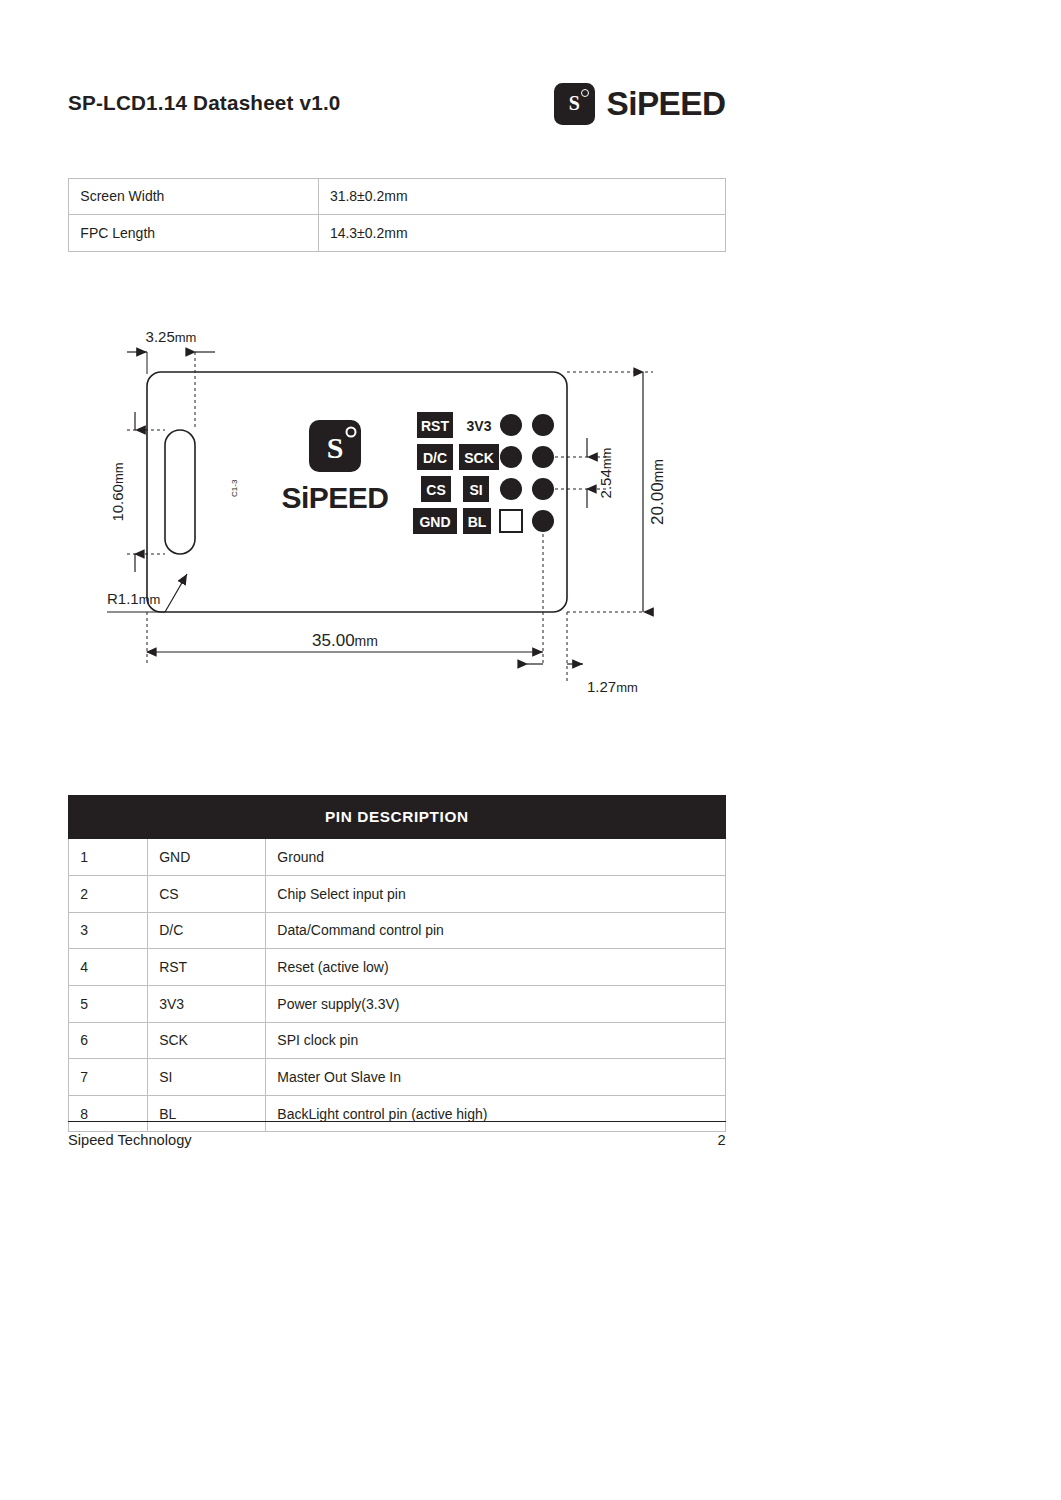SP-LCD1.14 Datasheet v1.0
Si PEED
| Screen Width | 31.8±0.2mm |
| FPC Length | 14.3±0.2mm |
S SiPEED C1-3 RST 3V3 D/C SCK CS SI GND BL 3.25mm 10.60mm R1.1mm 35.00mm 1.27mm 2.54mm 20.00mm
| PIN DESCRIPTION |
| --- |
| 1 | GND | Ground |
| 2 | CS | Chip Select input pin |
| 3 | D/C | Data/Command control pin |
| 4 | RST | Reset (active low) |
| 5 | 3V3 | Power supply(3.3V) |
| 6 | SCK | SPI clock pin |
| 7 | SI | Master Out Slave In |
| 8 | BL | BackLight control pin (active high) |
Sipeed Technology 2